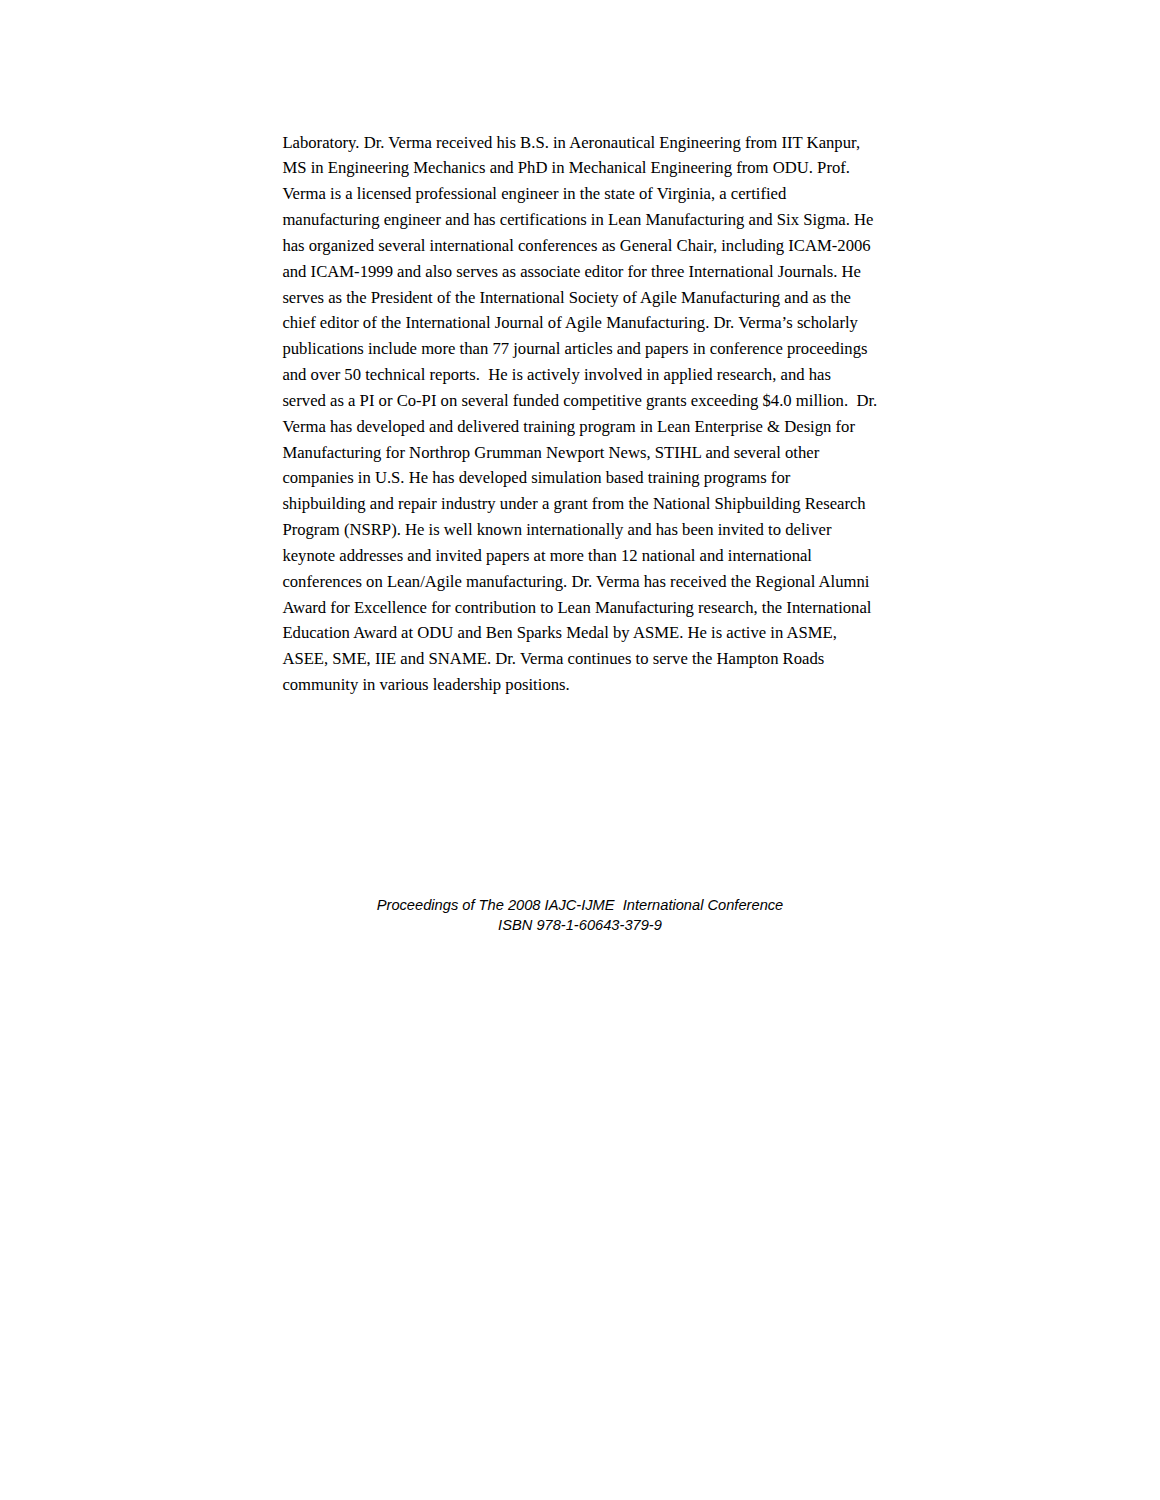Laboratory. Dr. Verma received his B.S. in Aeronautical Engineering from IIT Kanpur, MS in Engineering Mechanics and PhD in Mechanical Engineering from ODU. Prof. Verma is a licensed professional engineer in the state of Virginia, a certified manufacturing engineer and has certifications in Lean Manufacturing and Six Sigma. He has organized several international conferences as General Chair, including ICAM-2006 and ICAM-1999 and also serves as associate editor for three International Journals. He serves as the President of the International Society of Agile Manufacturing and as the chief editor of the International Journal of Agile Manufacturing. Dr. Verma’s scholarly publications include more than 77 journal articles and papers in conference proceedings and over 50 technical reports. He is actively involved in applied research, and has served as a PI or Co-PI on several funded competitive grants exceeding $4.0 million. Dr. Verma has developed and delivered training program in Lean Enterprise & Design for Manufacturing for Northrop Grumman Newport News, STIHL and several other companies in U.S. He has developed simulation based training programs for shipbuilding and repair industry under a grant from the National Shipbuilding Research Program (NSRP). He is well known internationally and has been invited to deliver keynote addresses and invited papers at more than 12 national and international conferences on Lean/Agile manufacturing. Dr. Verma has received the Regional Alumni Award for Excellence for contribution to Lean Manufacturing research, the International Education Award at ODU and Ben Sparks Medal by ASME. He is active in ASME, ASEE, SME, IIE and SNAME. Dr. Verma continues to serve the Hampton Roads community in various leadership positions.
Proceedings of The 2008 IAJC-IJME International Conference
ISBN 978-1-60643-379-9